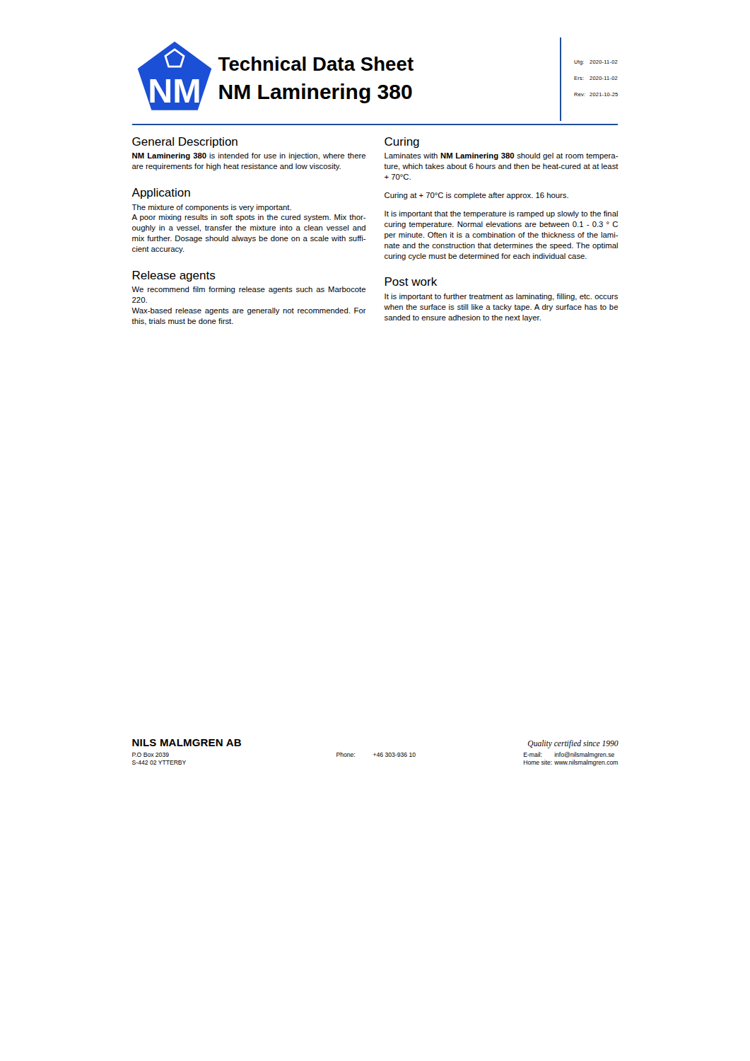NM
Technical Data Sheet
NM Laminering 380
Utg: 2020-11-02 Ers: 2020-11-02 Rev: 2021-10-25
General Description
NM Laminering 380 is intended for use in injection, where there are requirements for high heat resistance and low viscosity.
Application
The mixture of components is very important.
A poor mixing results in soft spots in the cured system. Mix thoroughly in a vessel, transfer the mixture into a clean vessel and mix further. Dosage should always be done on a scale with sufficient accuracy.
Release agents
We recommend film forming release agents such as Marbocote 220.
Wax-based release agents are generally not recommended. For this, trials must be done first.
Curing
Laminates with NM Laminering 380 should gel at room temperature, which takes about 6 hours and then be heat-cured at at least + 70°C.
Curing at + 70°C is complete after approx. 16 hours.
It is important that the temperature is ramped up slowly to the final curing temperature. Normal elevations are between 0.1 - 0.3 ° C per minute. Often it is a combination of the thickness of the laminate and the construction that determines the speed. The optimal curing cycle must be determined for each individual case.
Post work
It is important to further treatment as laminating, filling, etc. occurs when the surface is still like a tacky tape. A dry surface has to be sanded to ensure adhesion to the next layer.
NILS MALMGREN AB
Quality certified since 1990
P.O Box 2039
S-442 02 YTTERBY
Phone:+46 303-936 10
E-mail: info@nilsmalmgren.se
Home site: www.nilsmalmgren.com